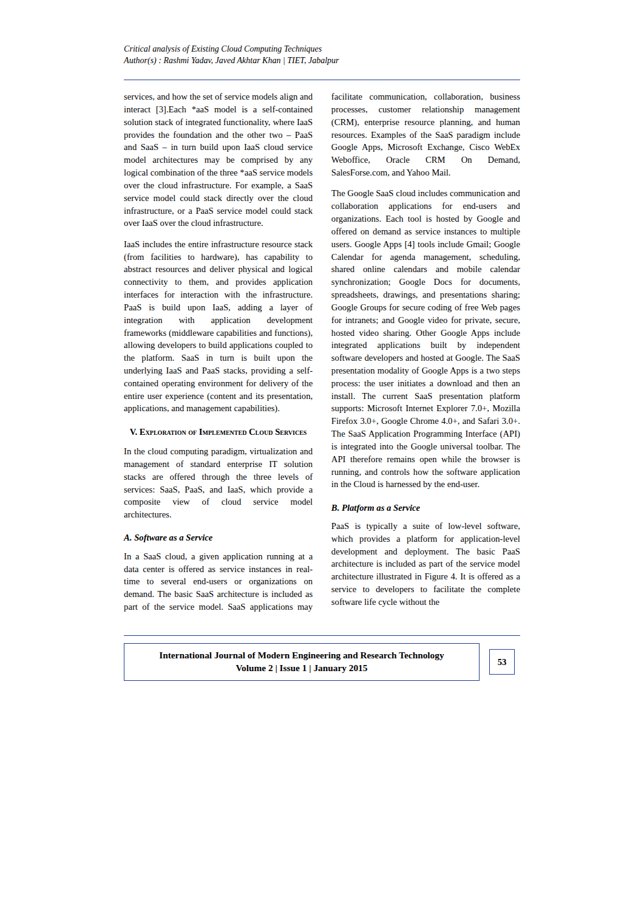Critical analysis of Existing Cloud Computing Techniques
Author(s) : Rashmi Yadav, Javed Akhtar Khan | TIET, Jabalpur
services, and how the set of service models align and interact [3].Each *aaS model is a self-contained solution stack of integrated functionality, where IaaS provides the foundation and the other two – PaaS and SaaS – in turn build upon IaaS cloud service model architectures may be comprised by any logical combination of the three *aaS service models over the cloud infrastructure. For example, a SaaS service model could stack directly over the cloud infrastructure, or a PaaS service model could stack over IaaS over the cloud infrastructure.
IaaS includes the entire infrastructure resource stack (from facilities to hardware), has capability to abstract resources and deliver physical and logical connectivity to them, and provides application interfaces for interaction with the infrastructure. PaaS is build upon IaaS, adding a layer of integration with application development frameworks (middleware capabilities and functions), allowing developers to build applications coupled to the platform. SaaS in turn is built upon the underlying IaaS and PaaS stacks, providing a self-contained operating environment for delivery of the entire user experience (content and its presentation, applications, and management capabilities).
V. Exploration of Implemented Cloud Services
In the cloud computing paradigm, virtualization and management of standard enterprise IT solution stacks are offered through the three levels of services: SaaS, PaaS, and IaaS, which provide a composite view of cloud service model architectures.
A. Software as a Service
In a SaaS cloud, a given application running at a data center is offered as service instances in real-time to several end-users or organizations on demand. The basic SaaS architecture is included as part of the service model. SaaS applications may facilitate communication, collaboration, business processes, customer relationship management (CRM), enterprise resource planning, and human resources. Examples of the SaaS paradigm include Google Apps, Microsoft Exchange, Cisco WebEx Weboffice, Oracle CRM On Demand, SalesForse.com, and Yahoo Mail.
The Google SaaS cloud includes communication and collaboration applications for end-users and organizations. Each tool is hosted by Google and offered on demand as service instances to multiple users. Google Apps [4] tools include Gmail; Google Calendar for agenda management, scheduling, shared online calendars and mobile calendar synchronization; Google Docs for documents, spreadsheets, drawings, and presentations sharing; Google Groups for secure coding of free Web pages for intranets; and Google video for private, secure, hosted video sharing. Other Google Apps include integrated applications built by independent software developers and hosted at Google. The SaaS presentation modality of Google Apps is a two steps process: the user initiates a download and then an install. The current SaaS presentation platform supports: Microsoft Internet Explorer 7.0+, Mozilla Firefox 3.0+, Google Chrome 4.0+, and Safari 3.0+. The SaaS Application Programming Interface (API) is integrated into the Google universal toolbar. The API therefore remains open while the browser is running, and controls how the software application in the Cloud is harnessed by the end-user.
B. Platform as a Service
PaaS is typically a suite of low-level software, which provides a platform for application-level development and deployment. The basic PaaS architecture is included as part of the service model architecture illustrated in Figure 4. It is offered as a service to developers to facilitate the complete software life cycle without the
International Journal of Modern Engineering and Research Technology
Volume 2 | Issue 1 | January 2015
53